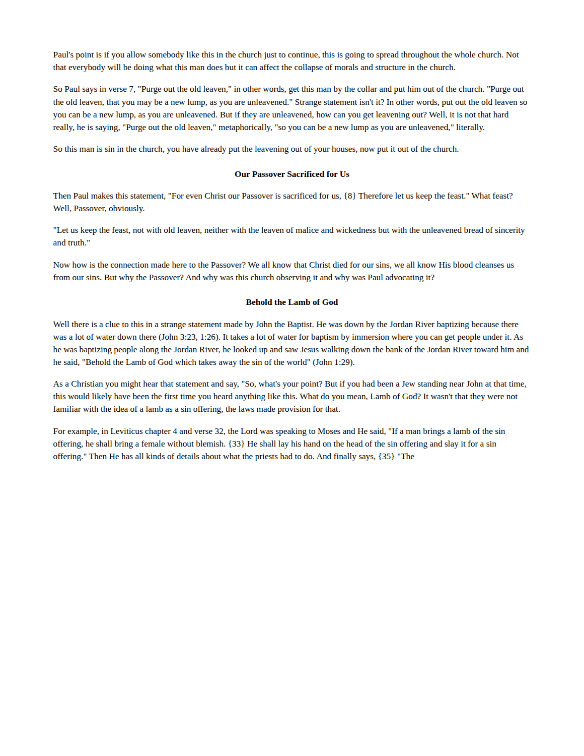Paul's point is if you allow somebody like this in the church just to continue, this is going to spread throughout the whole church. Not that everybody will be doing what this man does but it can affect the collapse of morals and structure in the church.
So Paul says in verse 7, "Purge out the old leaven," in other words, get this man by the collar and put him out of the church. "Purge out the old leaven, that you may be a new lump, as you are unleavened." Strange statement isn't it? In other words, put out the old leaven so you can be a new lump, as you are unleavened. But if they are unleavened, how can you get leavening out? Well, it is not that hard really, he is saying, "Purge out the old leaven," metaphorically, "so you can be a new lump as you are unleavened," literally.
So this man is sin in the church, you have already put the leavening out of your houses, now put it out of the church.
Our Passover Sacrificed for Us
Then Paul makes this statement, "For even Christ our Passover is sacrificed for us, {8} Therefore let us keep the feast." What feast? Well, Passover, obviously.
"Let us keep the feast, not with old leaven, neither with the leaven of malice and wickedness but with the unleavened bread of sincerity and truth."
Now how is the connection made here to the Passover? We all know that Christ died for our sins, we all know His blood cleanses us from our sins. But why the Passover? And why was this church observing it and why was Paul advocating it?
Behold the Lamb of God
Well there is a clue to this in a strange statement made by John the Baptist. He was down by the Jordan River baptizing because there was a lot of water down there (John 3:23, 1:26). It takes a lot of water for baptism by immersion where you can get people under it. As he was baptizing people along the Jordan River, he looked up and saw Jesus walking down the bank of the Jordan River toward him and he said, "Behold the Lamb of God which takes away the sin of the world" (John 1:29).
As a Christian you might hear that statement and say, "So, what's your point? But if you had been a Jew standing near John at that time, this would likely have been the first time you heard anything like this. What do you mean, Lamb of God? It wasn't that they were not familiar with the idea of a lamb as a sin offering, the laws made provision for that.
For example, in Leviticus chapter 4 and verse 32, the Lord was speaking to Moses and He said, "If a man brings a lamb of the sin offering, he shall bring a female without blemish. {33} He shall lay his hand on the head of the sin offering and slay it for a sin offering." Then He has all kinds of details about what the priests had to do. And finally says, {35} "The